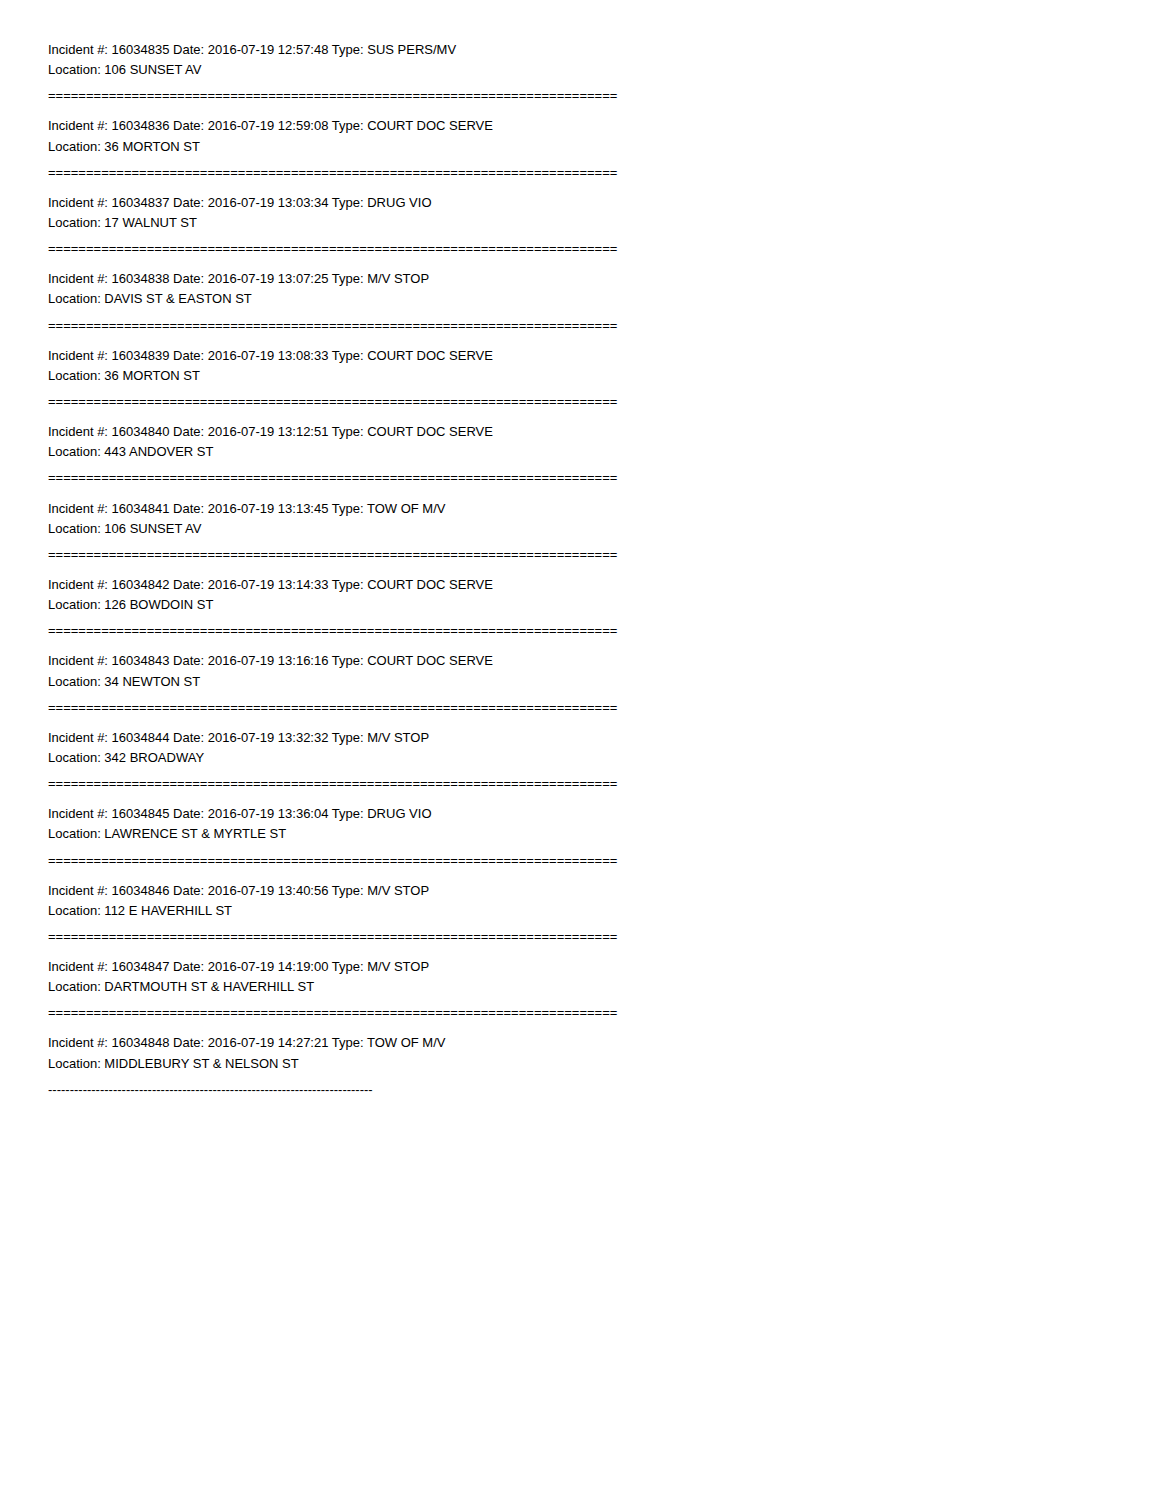Incident #: 16034835 Date: 2016-07-19 12:57:48 Type: SUS PERS/MV
Location: 106 SUNSET AV
===========================================================================
Incident #: 16034836 Date: 2016-07-19 12:59:08 Type: COURT DOC SERVE
Location: 36 MORTON ST
===========================================================================
Incident #: 16034837 Date: 2016-07-19 13:03:34 Type: DRUG VIO
Location: 17 WALNUT ST
===========================================================================
Incident #: 16034838 Date: 2016-07-19 13:07:25 Type: M/V STOP
Location: DAVIS ST & EASTON ST
===========================================================================
Incident #: 16034839 Date: 2016-07-19 13:08:33 Type: COURT DOC SERVE
Location: 36 MORTON ST
===========================================================================
Incident #: 16034840 Date: 2016-07-19 13:12:51 Type: COURT DOC SERVE
Location: 443 ANDOVER ST
===========================================================================
Incident #: 16034841 Date: 2016-07-19 13:13:45 Type: TOW OF M/V
Location: 106 SUNSET AV
===========================================================================
Incident #: 16034842 Date: 2016-07-19 13:14:33 Type: COURT DOC SERVE
Location: 126 BOWDOIN ST
===========================================================================
Incident #: 16034843 Date: 2016-07-19 13:16:16 Type: COURT DOC SERVE
Location: 34 NEWTON ST
===========================================================================
Incident #: 16034844 Date: 2016-07-19 13:32:32 Type: M/V STOP
Location: 342 BROADWAY
===========================================================================
Incident #: 16034845 Date: 2016-07-19 13:36:04 Type: DRUG VIO
Location: LAWRENCE ST & MYRTLE ST
===========================================================================
Incident #: 16034846 Date: 2016-07-19 13:40:56 Type: M/V STOP
Location: 112 E HAVERHILL ST
===========================================================================
Incident #: 16034847 Date: 2016-07-19 14:19:00 Type: M/V STOP
Location: DARTMOUTH ST & HAVERHILL ST
===========================================================================
Incident #: 16034848 Date: 2016-07-19 14:27:21 Type: TOW OF M/V
Location: MIDDLEBURY ST & NELSON ST
---------------------------------------------------------------------------